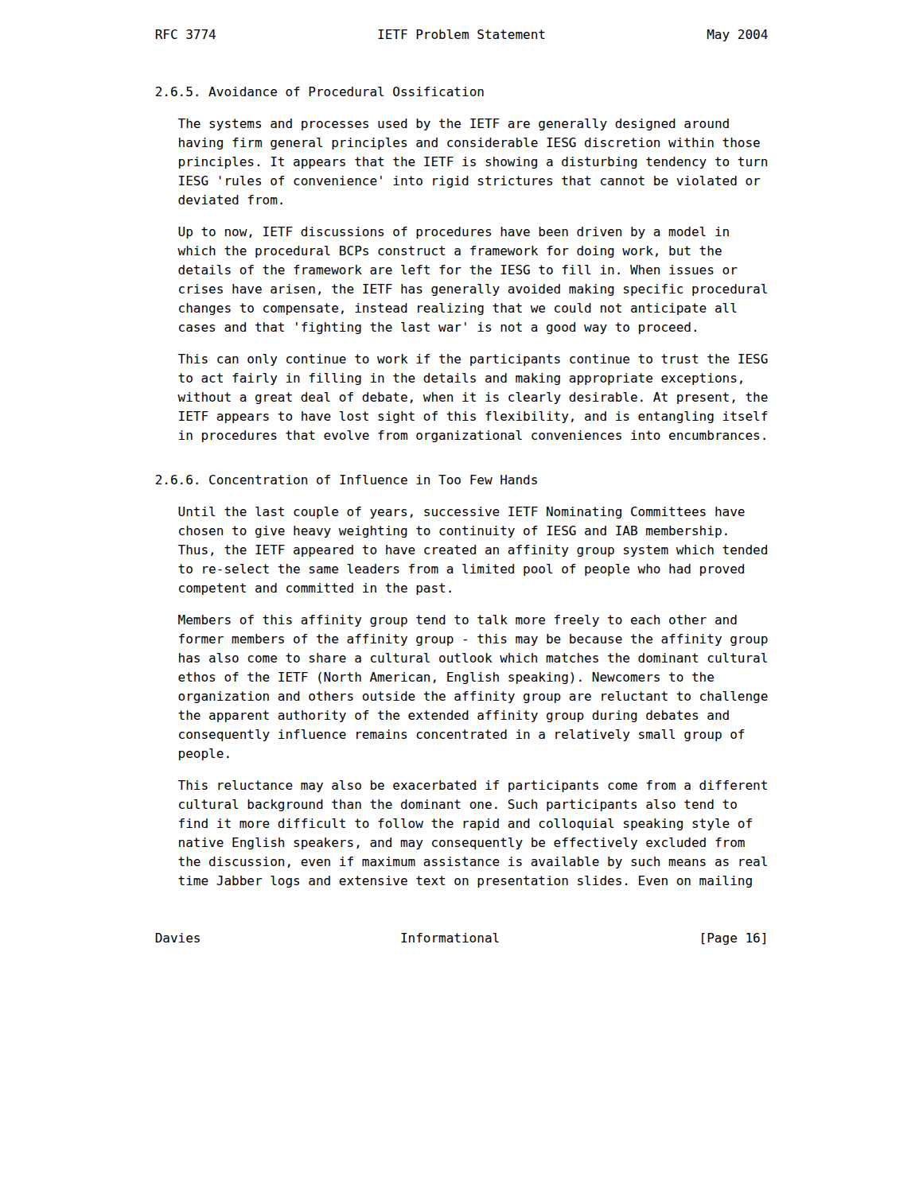RFC 3774 IETF Problem Statement May 2004
2.6.5. Avoidance of Procedural Ossification
The systems and processes used by the IETF are generally designed around having firm general principles and considerable IESG discretion within those principles. It appears that the IETF is showing a disturbing tendency to turn IESG 'rules of convenience' into rigid strictures that cannot be violated or deviated from.
Up to now, IETF discussions of procedures have been driven by a model in which the procedural BCPs construct a framework for doing work, but the details of the framework are left for the IESG to fill in. When issues or crises have arisen, the IETF has generally avoided making specific procedural changes to compensate, instead realizing that we could not anticipate all cases and that 'fighting the last war' is not a good way to proceed.
This can only continue to work if the participants continue to trust the IESG to act fairly in filling in the details and making appropriate exceptions, without a great deal of debate, when it is clearly desirable. At present, the IETF appears to have lost sight of this flexibility, and is entangling itself in procedures that evolve from organizational conveniences into encumbrances.
2.6.6. Concentration of Influence in Too Few Hands
Until the last couple of years, successive IETF Nominating Committees have chosen to give heavy weighting to continuity of IESG and IAB membership. Thus, the IETF appeared to have created an affinity group system which tended to re-select the same leaders from a limited pool of people who had proved competent and committed in the past.
Members of this affinity group tend to talk more freely to each other and former members of the affinity group - this may be because the affinity group has also come to share a cultural outlook which matches the dominant cultural ethos of the IETF (North American, English speaking). Newcomers to the organization and others outside the affinity group are reluctant to challenge the apparent authority of the extended affinity group during debates and consequently influence remains concentrated in a relatively small group of people.
This reluctance may also be exacerbated if participants come from a different cultural background than the dominant one. Such participants also tend to find it more difficult to follow the rapid and colloquial speaking style of native English speakers, and may consequently be effectively excluded from the discussion, even if maximum assistance is available by such means as real time Jabber logs and extensive text on presentation slides. Even on mailing
Davies Informational [Page 16]